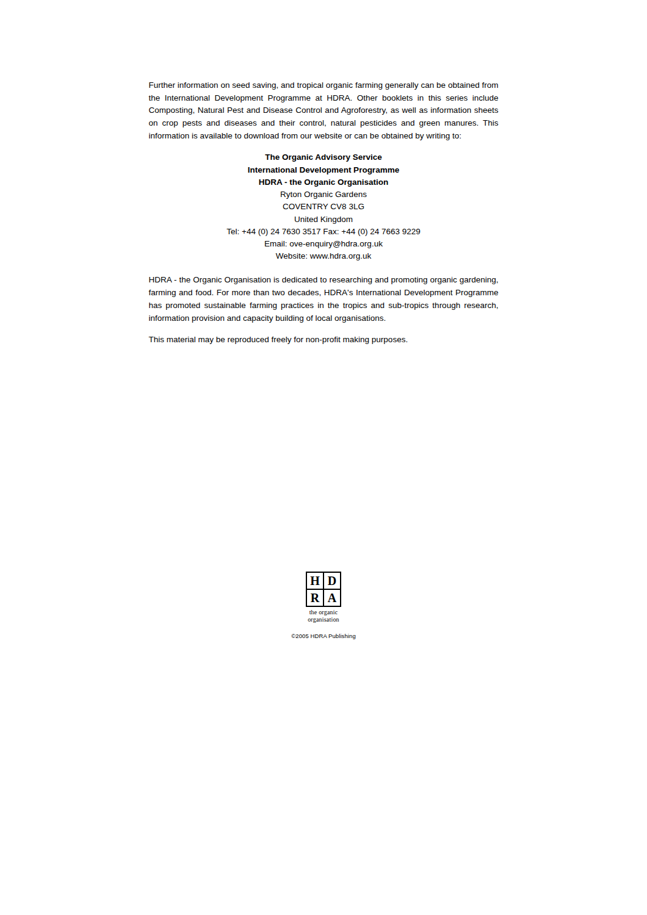Further information on seed saving, and tropical organic farming generally can be obtained from the International Development Programme at HDRA. Other booklets in this series include Composting, Natural Pest and Disease Control and Agroforestry, as well as information sheets on crop pests and diseases and their control, natural pesticides and green manures. This information is available to download from our website or can be obtained by writing to:
The Organic Advisory Service
International Development Programme
HDRA - the Organic Organisation
Ryton Organic Gardens
COVENTRY CV8 3LG
United Kingdom
Tel: +44 (0) 24 7630 3517 Fax: +44 (0) 24 7663 9229
Email: ove-enquiry@hdra.org.uk
Website: www.hdra.org.uk
HDRA - the Organic Organisation is dedicated to researching and promoting organic gardening, farming and food. For more than two decades, HDRA's International Development Programme has promoted sustainable farming practices in the tropics and sub-tropics through research, information provision and capacity building of local organisations.
This material may be reproduced freely for non-profit making purposes.
| H | D |
| R | A |
the organic
organisation
©2005 HDRA Publishing